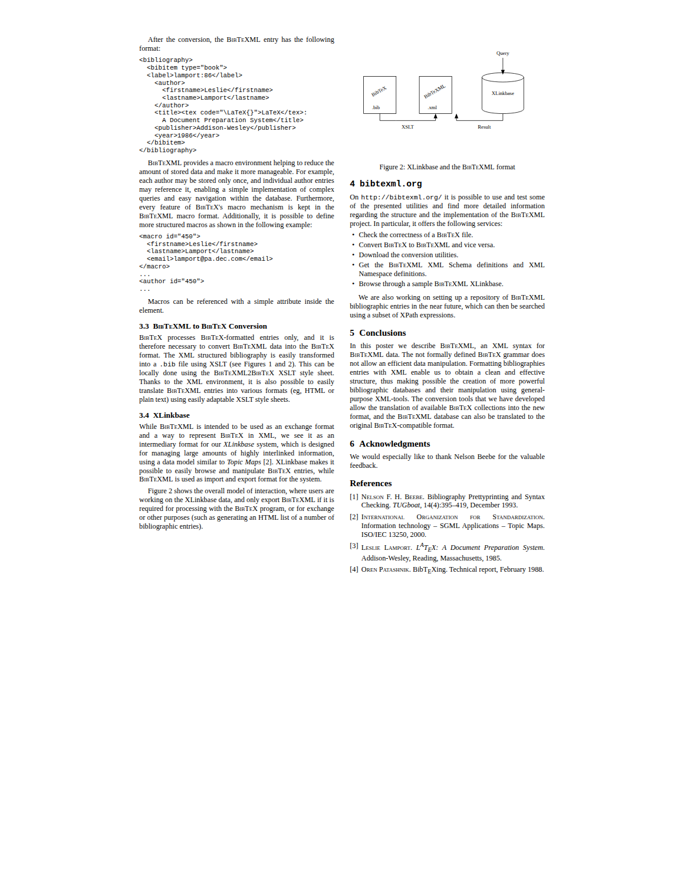After the conversion, the BibTeXML entry has the following format:
<bibliography>
  <bibitem type="book">
  <label>lamport:86</label>
    <author>
      <firstname>Leslie</firstname>
      <lastname>Lamport</lastname>
    </author>
    <title><tex code="\LaTeX{}">LaTeX</tex>:
      A Document Preparation System</title>
    <publisher>Addison-Wesley</publisher>
    <year>1986</year>
  </bibitem>
</bibliography>
BibTeXML provides a macro environment helping to reduce the amount of stored data and make it more manageable. For example, each author may be stored only once, and individual author entries may reference it, enabling a simple implementation of complex queries and easy navigation within the database. Furthermore, every feature of BibTeX's macro mechanism is kept in the BibTeXML macro format. Additionally, it is possible to define more structured macros as shown in the following example:
<macro id="450">
  <firstname>Leslie</firstname>
  <lastname>Lamport</lastname>
  <email>lamport@pa.dec.com</email>
</macro>
...
<author id="450">
...
Macros can be referenced with a simple attribute inside the element.
3.3 BibTeXML to BibTeX Conversion
BibTeX processes BibTeX-formatted entries only, and it is therefore necessary to convert BibTeXML data into the BibTeX format. The XML structured bibliography is easily transformed into a .bib file using XSLT (see Figures 1 and 2). This can be locally done using the BibTeXML2BibTeX XSLT style sheet. Thanks to the XML environment, it is also possible to easily translate BibTeXML entries into various formats (eg, HTML or plain text) using easily adaptable XSLT style sheets.
3.4 XLinkbase
While BibTeXML is intended to be used as an exchange format and a way to represent BibTeX in XML, we see it as an intermediary format for our XLinkbase system, which is designed for managing large amounts of highly interlinked information, using a data model similar to Topic Maps [2]. XLinkbase makes it possible to easily browse and manipulate BibTeX entries, while BibTeXML is used as import and export format for the system.
Figure 2 shows the overall model of interaction, where users are working on the XLinkbase data, and only export BibTeXML if it is required for processing with the BibTeX program, or for exchange or other purposes (such as generating an HTML list of a number of bibliographic entries).
Query BibTeX .bib BibTeXML .xml XLinkbase XSLT Result
Figure 2: XLinkbase and the BibTeXML format
4bibtexml.org
On http://bibtexml.org/ it is possible to use and test some of the presented utilities and find more detailed information regarding the structure and the implementation of the BibTeXML project. In particular, it offers the following services:
Check the correctness of a BibTeX file.
Convert BibTeX to BibTeXML and vice versa.
Download the conversion utilities.
Get the BibTeXML XML Schema definitions and XML Namespace definitions.
Browse through a sample BibTeXML XLinkbase.
We are also working on setting up a repository of BibTeXML bibliographic entries in the near future, which can then be searched using a subset of XPath expressions.
5 Conclusions
In this poster we describe BibTeXML, an XML syntax for BibTeXML data. The not formally defined BibTeX grammar does not allow an efficient data manipulation. Formatting bibliographies entries with XML enable us to obtain a clean and effective structure, thus making possible the creation of more powerful bibliographic databases and their manipulation using general-purpose XML-tools. The conversion tools that we have developed allow the translation of available BibTeX collections into the new format, and the BibTeXML database can also be translated to the original BibTeX-compatible format.
6 Acknowledgments
We would especially like to thank Nelson Beebe for the valuable feedback.
References
[1]
Nelson F. H. Beebe. Bibliography Prettyprinting and Syntax Checking. TUGboat, 14(4):395–419, December 1993.
[2]
International Organization for Standardization. Information technology – SGML Applications – Topic Maps. ISO/IEC 13250, 2000.
[3]
Leslie Lamport. LATEX: A Document Preparation System. Addison-Wesley, Reading, Massachusetts, 1985.
[4]
Oren Patashnik. BibTEXing. Technical report, February 1988.